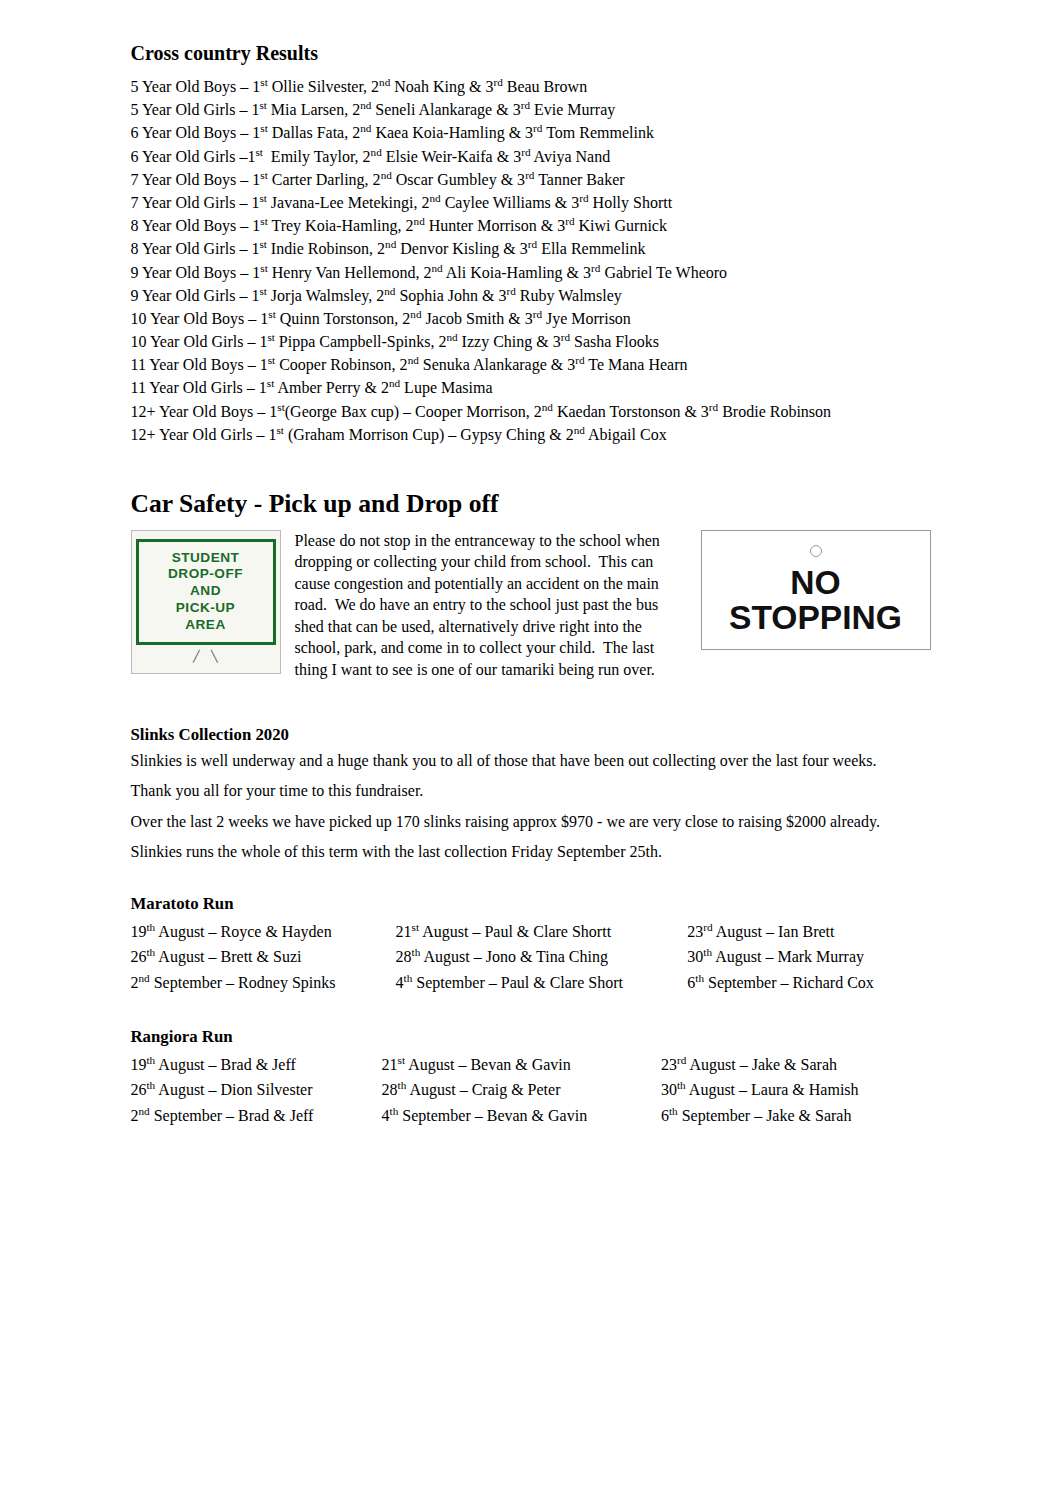Cross country Results
5 Year Old Boys – 1st Ollie Silvester, 2nd Noah King & 3rd Beau Brown
5 Year Old Girls – 1st Mia Larsen, 2nd Seneli Alankarage & 3rd Evie Murray
6 Year Old Boys – 1st Dallas Fata, 2nd Kaea Koia-Hamling & 3rd Tom Remmelink
6 Year Old Girls –1st Emily Taylor, 2nd Elsie Weir-Kaifa & 3rd Aviya Nand
7 Year Old Boys – 1st Carter Darling, 2nd Oscar Gumbley & 3rd Tanner Baker
7 Year Old Girls – 1st Javana-Lee Metekingi, 2nd Caylee Williams & 3rd Holly Shortt
8 Year Old Boys – 1st Trey Koia-Hamling, 2nd Hunter Morrison & 3rd Kiwi Gurnick
8 Year Old Girls – 1st Indie Robinson, 2nd Denvor Kisling & 3rd Ella Remmelink
9 Year Old Boys – 1st Henry Van Hellemond, 2nd Ali Koia-Hamling & 3rd Gabriel Te Wheoro
9 Year Old Girls – 1st Jorja Walmsley, 2nd Sophia John & 3rd Ruby Walmsley
10 Year Old Boys – 1st Quinn Torstonson, 2nd Jacob Smith & 3rd Jye Morrison
10 Year Old Girls – 1st Pippa Campbell-Spinks, 2nd Izzy Ching & 3rd Sasha Flooks
11 Year Old Boys – 1st Cooper Robinson, 2nd Senuka Alankarage & 3rd Te Mana Hearn
11 Year Old Girls – 1st Amber Perry & 2nd Lupe Masima
12+ Year Old Boys – 1st(George Bax cup) – Cooper Morrison, 2nd Kaedan Torstonson & 3rd Brodie Robinson
12+ Year Old Girls – 1st (Graham Morrison Cup) – Gypsy Ching & 2nd Abigail Cox
Car Safety - Pick up and Drop off
STUDENT
DROP-OFF
AND
PICK-UP
AREA
╱ ╲
NO
STOPPING
Please do not stop in the entranceway to the school when dropping or collecting your child from school. This can cause congestion and potentially an accident on the main road. We do have an entry to the school just past the bus shed that can be used, alternatively drive right into the school, park, and come in to collect your child. The last thing I want to see is one of our tamariki being run over.
Slinks Collection 2020
Slinkies is well underway and a huge thank you to all of those that have been out collecting over the last four weeks.
Thank you all for your time to this fundraiser.
Over the last 2 weeks we have picked up 170 slinks raising approx $970 - we are very close to raising $2000 already.
Slinkies runs the whole of this term with the last collection Friday September 25th.
Maratoto Run
| 19 th August – Royce & Hayden | 21 st August – Paul & Clare Shortt | 23 rd August – Ian Brett |
| 26 th August – Brett & Suzi | 28 th August – Jono & Tina Ching | 30 th August – Mark Murray |
| 2 nd September – Rodney Spinks | 4 th September – Paul & Clare Short | 6 th September – Richard Cox |
Rangiora Run
| 19 th August – Brad & Jeff | 21 st August – Bevan & Gavin | 23 rd August – Jake & Sarah |
| 26 th August – Dion Silvester | 28 th August – Craig & Peter | 30 th August – Laura & Hamish |
| 2 nd September – Brad & Jeff | 4 th September – Bevan & Gavin | 6 th September – Jake & Sarah |